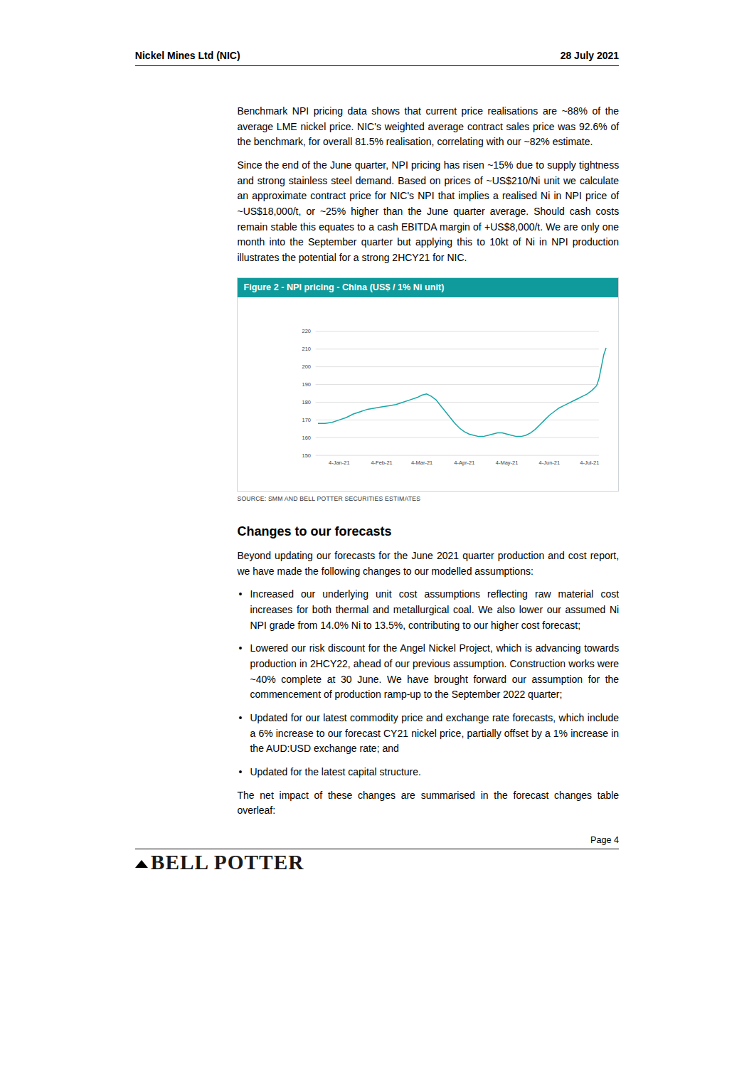Nickel Mines Ltd (NIC)
28 July 2021
Benchmark NPI pricing data shows that current price realisations are ~88% of the average LME nickel price. NIC's weighted average contract sales price was 92.6% of the benchmark, for overall 81.5% realisation, correlating with our ~82% estimate.
Since the end of the June quarter, NPI pricing has risen ~15% due to supply tightness and strong stainless steel demand. Based on prices of ~US$210/Ni unit we calculate an approximate contract price for NIC's NPI that implies a realised Ni in NPI price of ~US$18,000/t, or ~25% higher than the June quarter average. Should cash costs remain stable this equates to a cash EBITDA margin of +US$8,000/t. We are only one month into the September quarter but applying this to 10kt of Ni in NPI production illustrates the potential for a strong 2HCY21 for NIC.
Figure 2 - NPI pricing - China (US$ / 1% Ni unit)
220 210 200 190 180 170 160 150 4-Jan-21 4-Feb-21 4-Mar-21 4-Apr-21 4-May-21 4-Jun-21 4-Jul-21
SOURCE: SMM AND BELL POTTER SECURITIES ESTIMATES
Changes to our forecasts
Beyond updating our forecasts for the June 2021 quarter production and cost report, we have made the following changes to our modelled assumptions:
Increased our underlying unit cost assumptions reflecting raw material cost increases for both thermal and metallurgical coal. We also lower our assumed Ni NPI grade from 14.0% Ni to 13.5%, contributing to our higher cost forecast;
Lowered our risk discount for the Angel Nickel Project, which is advancing towards production in 2HCY22, ahead of our previous assumption. Construction works were ~40% complete at 30 June. We have brought forward our assumption for the commencement of production ramp-up to the September 2022 quarter;
Updated for our latest commodity price and exchange rate forecasts, which include a 6% increase to our forecast CY21 nickel price, partially offset by a 1% increase in the AUD:USD exchange rate; and
Updated for the latest capital structure.
The net impact of these changes are summarised in the forecast changes table overleaf:
Page 4
BELL POTTER